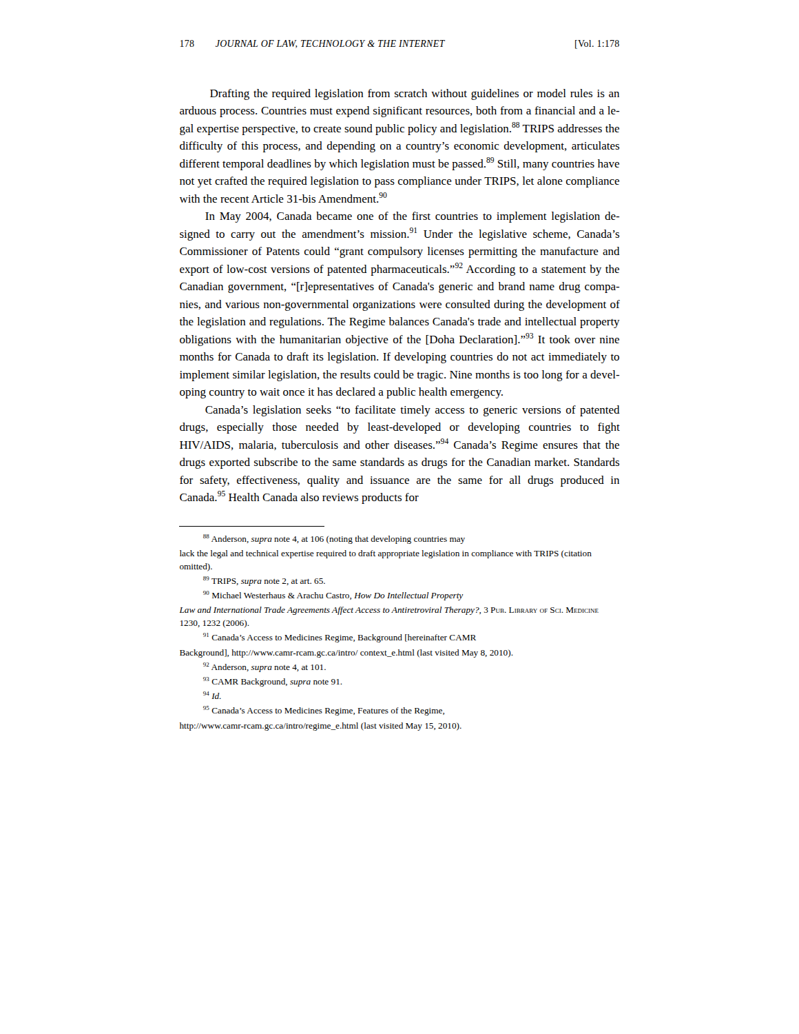178 JOURNAL OF LAW, TECHNOLOGY & THE INTERNET [Vol. 1:178
Drafting the required legislation from scratch without guidelines or model rules is an arduous process. Countries must expend significant resources, both from a financial and a legal expertise perspective, to create sound public policy and legislation.88 TRIPS addresses the difficulty of this process, and depending on a country’s economic development, articulates different temporal deadlines by which legislation must be passed.89 Still, many countries have not yet crafted the required legislation to pass compliance under TRIPS, let alone compliance with the recent Article 31-bis Amendment.90
In May 2004, Canada became one of the first countries to implement legislation designed to carry out the amendment’s mission.91 Under the legislative scheme, Canada’s Commissioner of Patents could “grant compulsory licenses permitting the manufacture and export of low-cost versions of patented pharmaceuticals.”92 According to a statement by the Canadian government, “[r]epresentatives of Canada's generic and brand name drug companies, and various non-governmental organizations were consulted during the development of the legislation and regulations. The Regime balances Canada's trade and intellectual property obligations with the humanitarian objective of the [Doha Declaration].”93 It took over nine months for Canada to draft its legislation. If developing countries do not act immediately to implement similar legislation, the results could be tragic. Nine months is too long for a developing country to wait once it has declared a public health emergency.
Canada’s legislation seeks “to facilitate timely access to generic versions of patented drugs, especially those needed by least-developed or developing countries to fight HIV/AIDS, malaria, tuberculosis and other diseases.”94 Canada’s Regime ensures that the drugs exported subscribe to the same standards as drugs for the Canadian market. Standards for safety, effectiveness, quality and issuance are the same for all drugs produced in Canada.95 Health Canada also reviews products for
88 Anderson, supra note 4, at 106 (noting that developing countries may
lack the legal and technical expertise required to draft appropriate legislation in compliance with TRIPS (citation omitted).
89 TRIPS, supra note 2, at art. 65.
90 Michael Westerhaus & Arachu Castro, How Do Intellectual Property
Law and International Trade Agreements Affect Access to Antiretroviral Therapy?, 3 Pub. Library of Sci. Medicine 1230, 1232 (2006).
91 Canada’s Access to Medicines Regime, Background [hereinafter CAMR
Background], http://www.camr-rcam.gc.ca/intro/ context_e.html (last visited May 8, 2010).
92 Anderson, supra note 4, at 101.
93 CAMR Background, supra note 91.
94 Id.
95 Canada’s Access to Medicines Regime, Features of the Regime,
http://www.camr-rcam.gc.ca/intro/regime_e.html (last visited May 15, 2010).